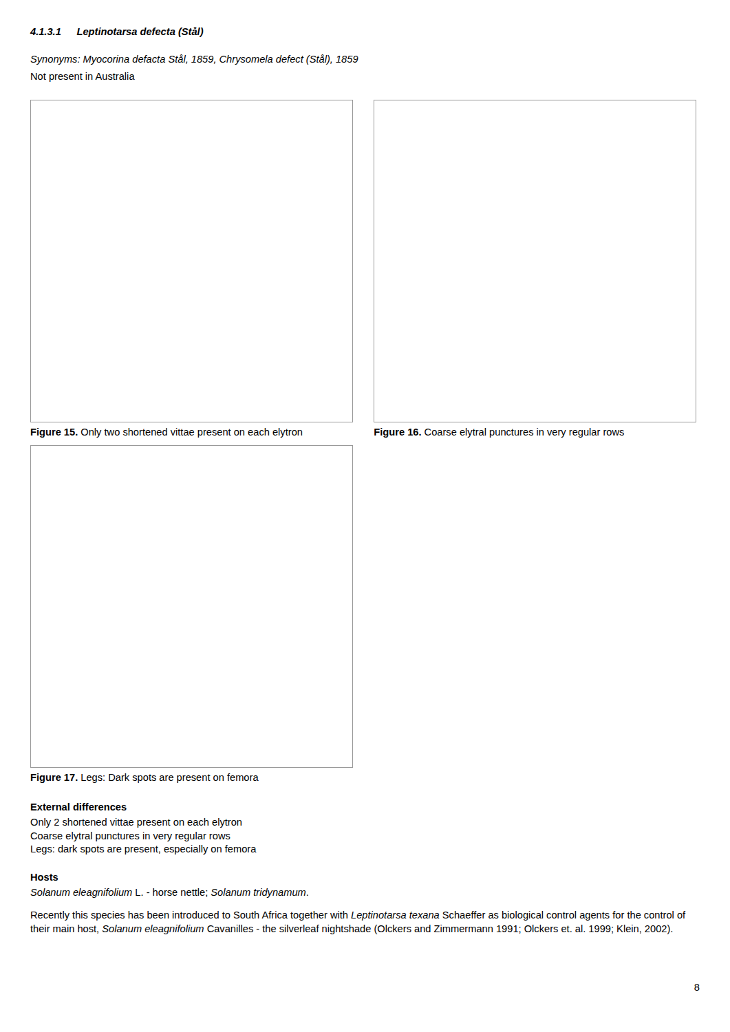4.1.3.1 Leptinotarsa defecta (Stål)
Synonyms: Myocorina defacta Stål, 1859, Chrysomela defect (Stål), 1859
Not present in Australia
Figure 15. Only two shortened vittae present on each elytron
Figure 16. Coarse elytral punctures in very regular rows
Figure 17. Legs: Dark spots are present on femora
External differences
Only 2 shortened vittae present on each elytron
Coarse elytral punctures in very regular rows
Legs: dark spots are present, especially on femora
Hosts
Solanum eleagnifolium L. - horse nettle; Solanum tridynamum.
Recently this species has been introduced to South Africa together with Leptinotarsa texana Schaeffer as biological control agents for the control of their main host, Solanum eleagnifolium Cavanilles - the silverleaf nightshade (Olckers and Zimmermann 1991; Olckers et. al. 1999; Klein, 2002).
8